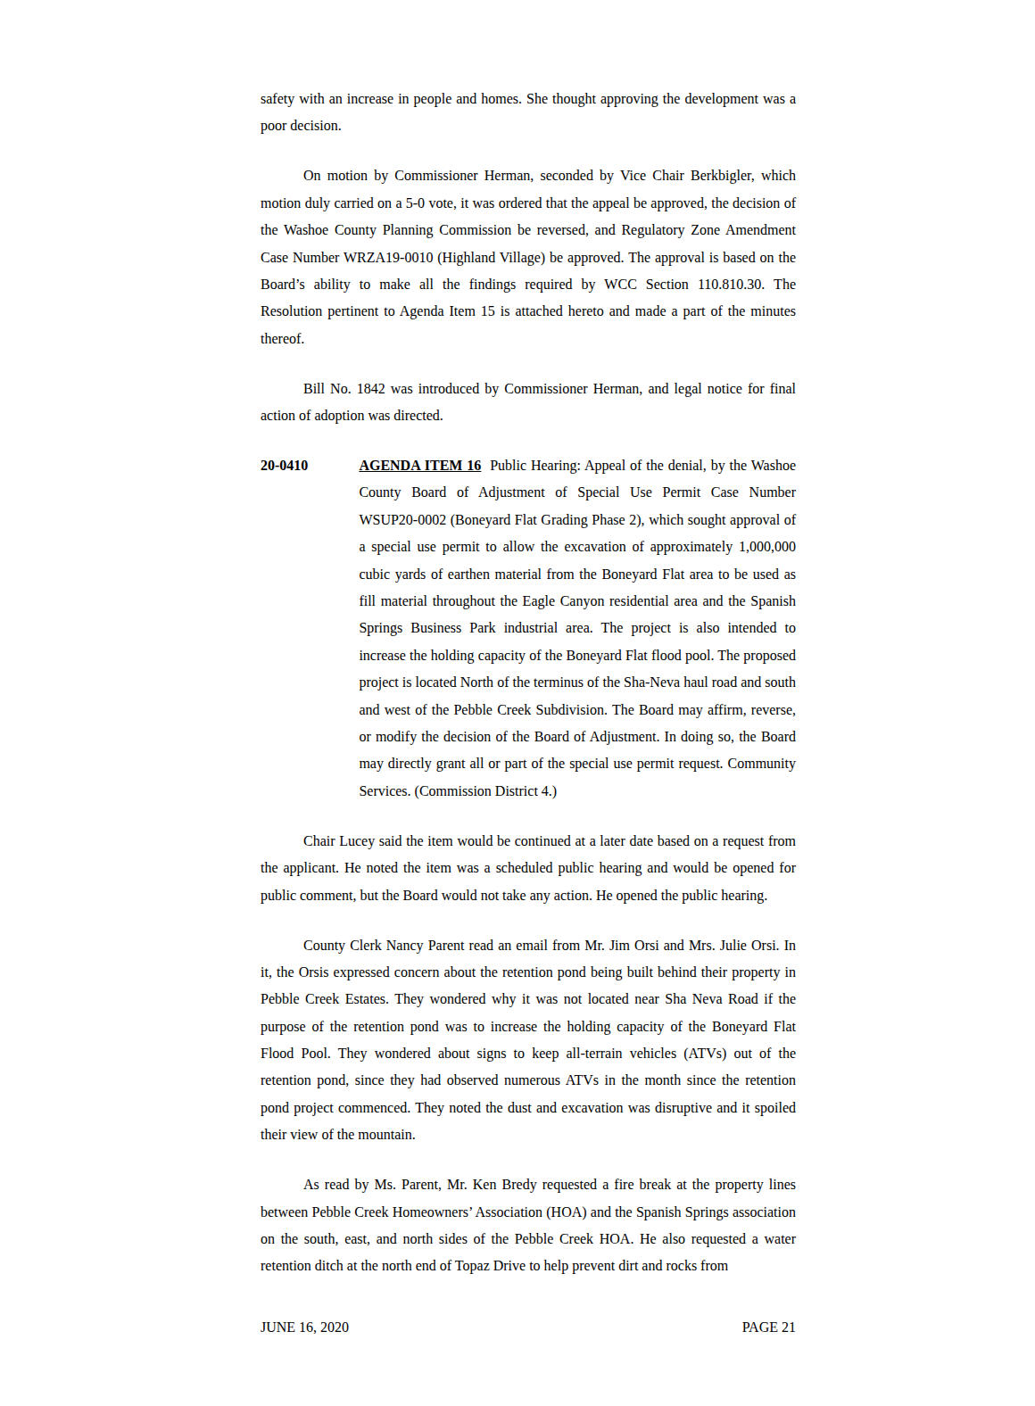safety with an increase in people and homes. She thought approving the development was a poor decision.
On motion by Commissioner Herman, seconded by Vice Chair Berkbigler, which motion duly carried on a 5-0 vote, it was ordered that the appeal be approved, the decision of the Washoe County Planning Commission be reversed, and Regulatory Zone Amendment Case Number WRZA19-0010 (Highland Village) be approved. The approval is based on the Board’s ability to make all the findings required by WCC Section 110.810.30. The Resolution pertinent to Agenda Item 15 is attached hereto and made a part of the minutes thereof.
Bill No. 1842 was introduced by Commissioner Herman, and legal notice for final action of adoption was directed.
20-0410
AGENDA ITEM 16 Public Hearing: Appeal of the denial, by the Washoe County Board of Adjustment of Special Use Permit Case Number WSUP20-0002 (Boneyard Flat Grading Phase 2), which sought approval of a special use permit to allow the excavation of approximately 1,000,000 cubic yards of earthen material from the Boneyard Flat area to be used as fill material throughout the Eagle Canyon residential area and the Spanish Springs Business Park industrial area. The project is also intended to increase the holding capacity of the Boneyard Flat flood pool. The proposed project is located North of the terminus of the Sha-Neva haul road and south and west of the Pebble Creek Subdivision. The Board may affirm, reverse, or modify the decision of the Board of Adjustment. In doing so, the Board may directly grant all or part of the special use permit request. Community Services. (Commission District 4.)
Chair Lucey said the item would be continued at a later date based on a request from the applicant. He noted the item was a scheduled public hearing and would be opened for public comment, but the Board would not take any action. He opened the public hearing.
County Clerk Nancy Parent read an email from Mr. Jim Orsi and Mrs. Julie Orsi. In it, the Orsis expressed concern about the retention pond being built behind their property in Pebble Creek Estates. They wondered why it was not located near Sha Neva Road if the purpose of the retention pond was to increase the holding capacity of the Boneyard Flat Flood Pool. They wondered about signs to keep all-terrain vehicles (ATVs) out of the retention pond, since they had observed numerous ATVs in the month since the retention pond project commenced. They noted the dust and excavation was disruptive and it spoiled their view of the mountain.
As read by Ms. Parent, Mr. Ken Bredy requested a fire break at the property lines between Pebble Creek Homeowners’ Association (HOA) and the Spanish Springs association on the south, east, and north sides of the Pebble Creek HOA. He also requested a water retention ditch at the north end of Topaz Drive to help prevent dirt and rocks from
JUNE 16, 2020 PAGE 21